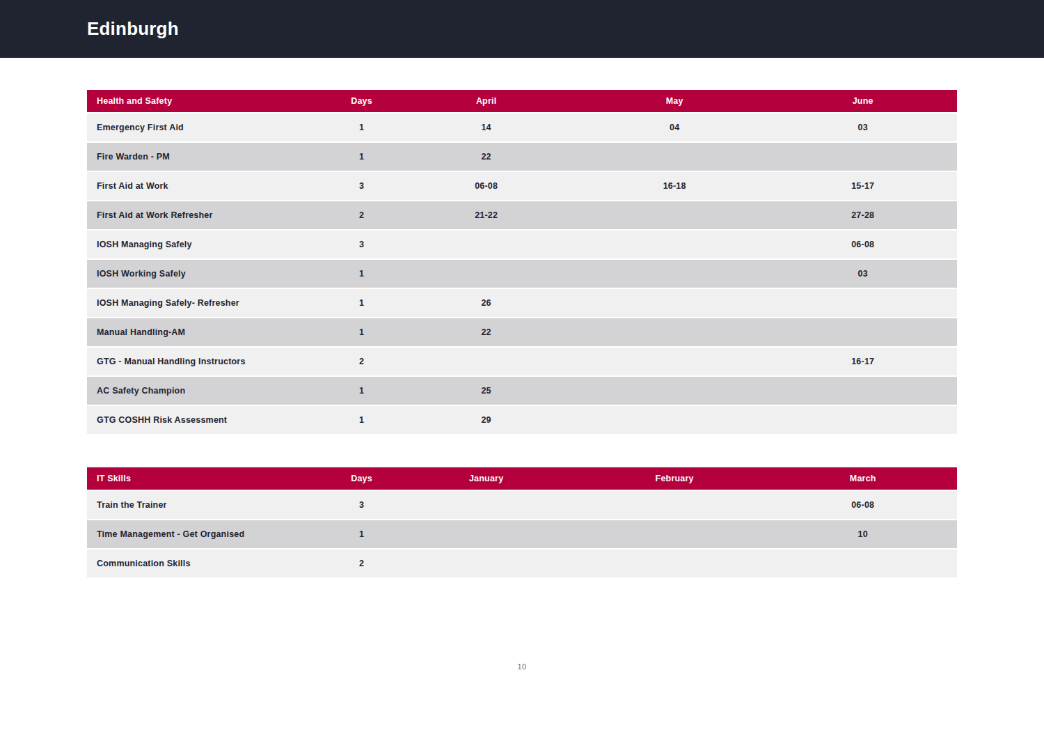Edinburgh
| Health and Safety | Days | April | May | June |
| --- | --- | --- | --- | --- |
| Emergency First Aid | 1 | 14 | 04 | 03 |
| Fire Warden - PM | 1 | 22 | | |
| First Aid at Work | 3 | 06-08 | 16-18 | 15-17 |
| First Aid at Work Refresher | 2 | 21-22 | | 27-28 |
| IOSH Managing Safely | 3 | | | 06-08 |
| IOSH Working Safely | 1 | | | 03 |
| IOSH Managing Safely- Refresher | 1 | 26 | | |
| Manual Handling-AM | 1 | 22 | | |
| GTG - Manual Handling Instructors | 2 | | | 16-17 |
| AC Safety Champion | 1 | 25 | | |
| GTG COSHH Risk Assessment | 1 | 29 | | |
| IT Skills | Days | January | February | March |
| --- | --- | --- | --- | --- |
| Train the Trainer | 3 | | | 06-08 |
| Time Management - Get Organised | 1 | | | 10 |
| Communication Skills | 2 | | | |
10